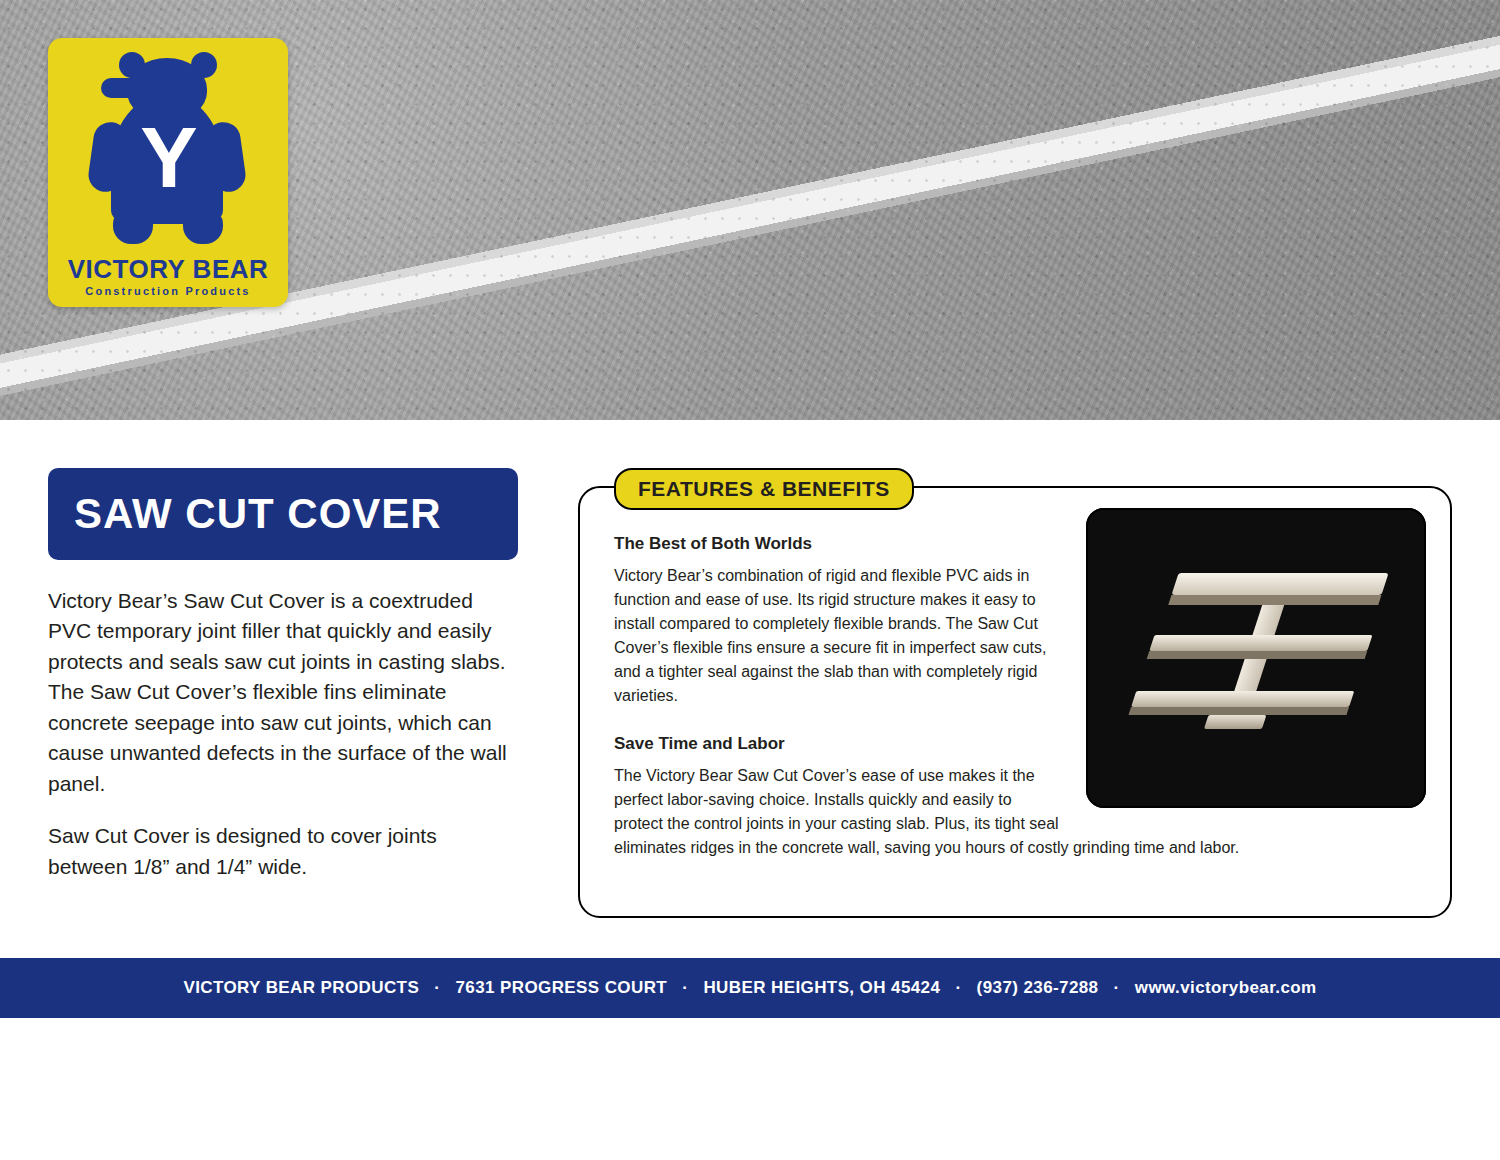Y
VICTORY BEAR
Construction Products
SAW CUT COVER
Victory Bear’s Saw Cut Cover is a coextruded PVC temporary joint filler that quickly and easily protects and seals saw cut joints in casting slabs. The Saw Cut Cover’s flexible fins eliminate concrete seepage into saw cut joints, which can cause unwanted defects in the surface of the wall panel.
Saw Cut Cover is designed to cover joints between 1/8” and 1/4” wide.
FEATURES & BENEFITS
The Best of Both Worlds
Victory Bear’s combination of rigid and flexible PVC aids in function and ease of use. Its rigid structure makes it easy to install compared to completely flexible brands. The Saw Cut Cover’s flexible fins ensure a secure fit in imperfect saw cuts, and a tighter seal against the slab than with completely rigid varieties.
Save Time and Labor
The Victory Bear Saw Cut Cover’s ease of use makes it the perfect labor-saving choice. Installs quickly and easily to protect the control joints in your casting slab. Plus, its tight seal eliminates ridges in the concrete wall, saving you hours of costly grinding time and labor.
VICTORY BEAR PRODUCTS · 7631 PROGRESS COURT · HUBER HEIGHTS, OH 45424 · (937) 236-7288 · www.victorybear.com